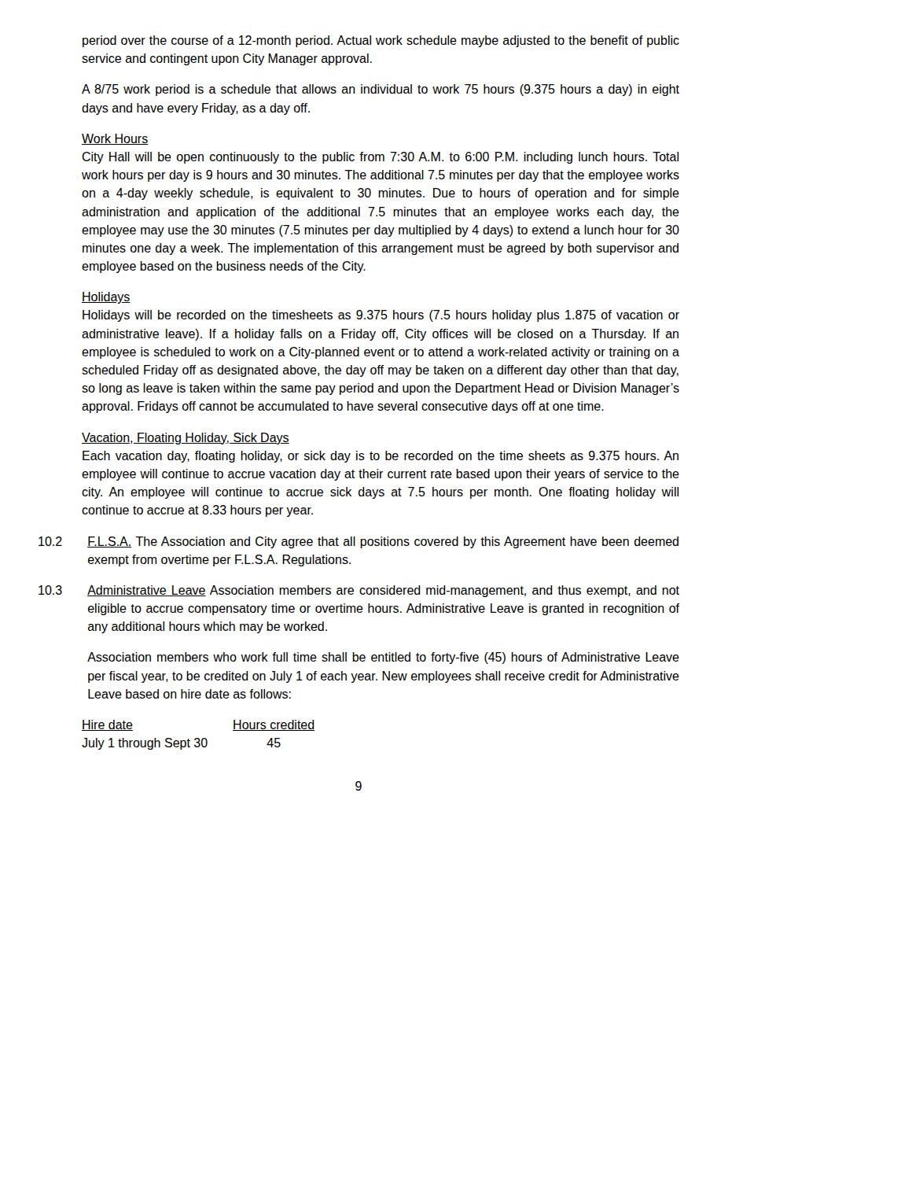period over the course of a 12-month period. Actual work schedule maybe adjusted to the benefit of public service and contingent upon City Manager approval.
A 8/75 work period is a schedule that allows an individual to work 75 hours (9.375 hours a day) in eight days and have every Friday, as a day off.
Work Hours
City Hall will be open continuously to the public from 7:30 A.M. to 6:00 P.M. including lunch hours. Total work hours per day is 9 hours and 30 minutes. The additional 7.5 minutes per day that the employee works on a 4-day weekly schedule, is equivalent to 30 minutes. Due to hours of operation and for simple administration and application of the additional 7.5 minutes that an employee works each day, the employee may use the 30 minutes (7.5 minutes per day multiplied by 4 days) to extend a lunch hour for 30 minutes one day a week. The implementation of this arrangement must be agreed by both supervisor and employee based on the business needs of the City.
Holidays
Holidays will be recorded on the timesheets as 9.375 hours (7.5 hours holiday plus 1.875 of vacation or administrative leave). If a holiday falls on a Friday off, City offices will be closed on a Thursday. If an employee is scheduled to work on a City-planned event or to attend a work-related activity or training on a scheduled Friday off as designated above, the day off may be taken on a different day other than that day, so long as leave is taken within the same pay period and upon the Department Head or Division Manager’s approval. Fridays off cannot be accumulated to have several consecutive days off at one time.
Vacation, Floating Holiday, Sick Days
Each vacation day, floating holiday, or sick day is to be recorded on the time sheets as 9.375 hours. An employee will continue to accrue vacation day at their current rate based upon their years of service to the city. An employee will continue to accrue sick days at 7.5 hours per month. One floating holiday will continue to accrue at 8.33 hours per year.
10.2
F.L.S.A. The Association and City agree that all positions covered by this Agreement have been deemed exempt from overtime per F.L.S.A. Regulations.
10.3
Administrative Leave Association members are considered mid-management, and thus exempt, and not eligible to accrue compensatory time or overtime hours. Administrative Leave is granted in recognition of any additional hours which may be worked.
Association members who work full time shall be entitled to forty-five (45) hours of Administrative Leave per fiscal year, to be credited on July 1 of each year. New employees shall receive credit for Administrative Leave based on hire date as follows:
| Hire date | Hours credited |
| --- | --- |
| July 1 through Sept 30 | 45 |
9